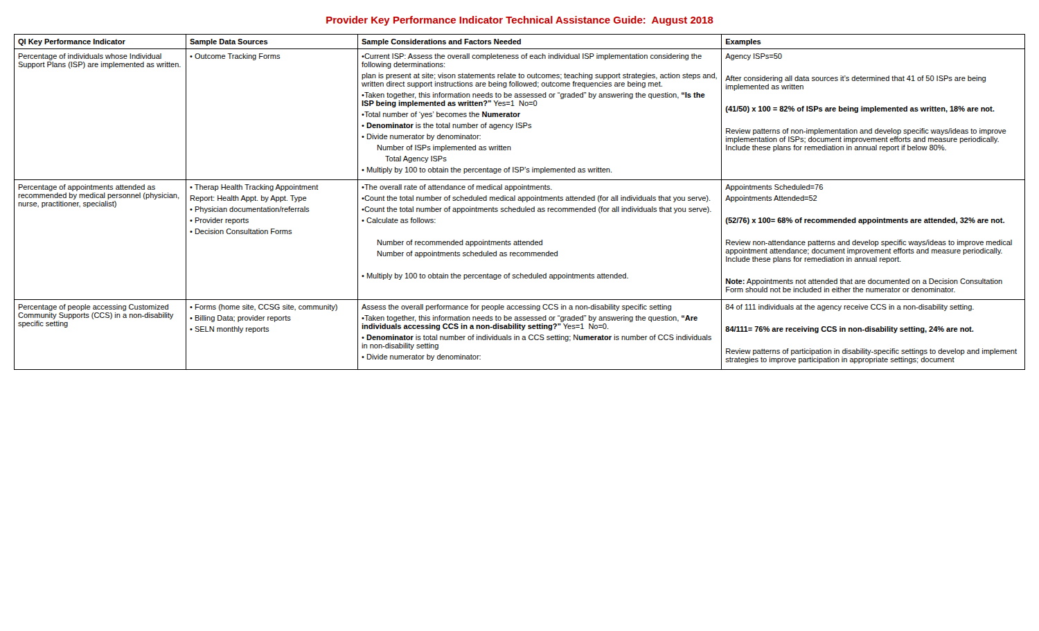Provider Key Performance Indicator Technical Assistance Guide: August 2018
| QI Key Performance Indicator | Sample Data Sources | Sample Considerations and Factors Needed | Examples |
| --- | --- | --- | --- |
| Percentage of individuals whose Individual Support Plans (ISP) are implemented as written. | • Outcome Tracking Forms | •Current ISP: Assess the overall completeness of each individual ISP implementation considering the following determinations: plan is present at site; vison statements relate to outcomes; teaching support strategies, action steps and, written direct support instructions are being followed; outcome frequencies are being met. •Taken together, this information needs to be assessed or “graded” by answering the question, “Is the ISP being implemented as written?” Yes=1 No=0 •Total number of ‘yes’ becomes the Numerator • Denominator is the total number of agency ISPs • Divide numerator by denominator: Number of ISPs implemented as written Total Agency ISPs • Multiply by 100 to obtain the percentage of ISP’s implemented as written. | Agency ISPs=50 After considering all data sources it’s determined that 41 of 50 ISPs are being implemented as written (41/50) x 100 = 82% of ISPs are being implemented as written, 18% are not. Review patterns of non-implementation and develop specific ways/ideas to improve implementation of ISPs; document improvement efforts and measure periodically. Include these plans for remediation in annual report if below 80%. |
| Percentage of appointments attended as recommended by medical personnel (physician, nurse, practitioner, specialist) | • Therap Health Tracking Appointment Report: Health Appt. by Appt. Type • Physician documentation/referrals • Provider reports • Decision Consultation Forms | •The overall rate of attendance of medical appointments. •Count the total number of scheduled medical appointments attended (for all individuals that you serve). •Count the total number of appointments scheduled as recommended (for all individuals that you serve). • Calculate as follows: Number of recommended appointments attended Number of appointments scheduled as recommended • Multiply by 100 to obtain the percentage of scheduled appointments attended. | Appointments Scheduled=76 Appointments Attended=52 (52/76) x 100= 68% of recommended appointments are attended, 32% are not. Review non-attendance patterns and develop specific ways/ideas to improve medical appointment attendance; document improvement efforts and measure periodically. Include these plans for remediation in annual report. Note: Appointments not attended that are documented on a Decision Consultation Form should not be included in either the numerator or denominator. |
| Percentage of people accessing Customized Community Supports (CCS) in a non-disability specific setting | • Forms (home site, CCSG site, community) • Billing Data; provider reports • SELN monthly reports | Assess the overall performance for people accessing CCS in a non-disability specific setting •Taken together, this information needs to be assessed or “graded” by answering the question, “Are individuals accessing CCS in a non-disability setting?” Yes=1 No=0. • Denominator is total number of individuals in a CCS setting; N umerator is number of CCS individuals in non-disability setting • Divide numerator by denominator: | 84 of 111 individuals at the agency receive CCS in a non-disability setting. 84/111= 76% are receiving CCS in non-disability setting, 24% are not. Review patterns of participation in disability-specific settings to develop and implement strategies to improve participation in appropriate settings; document |